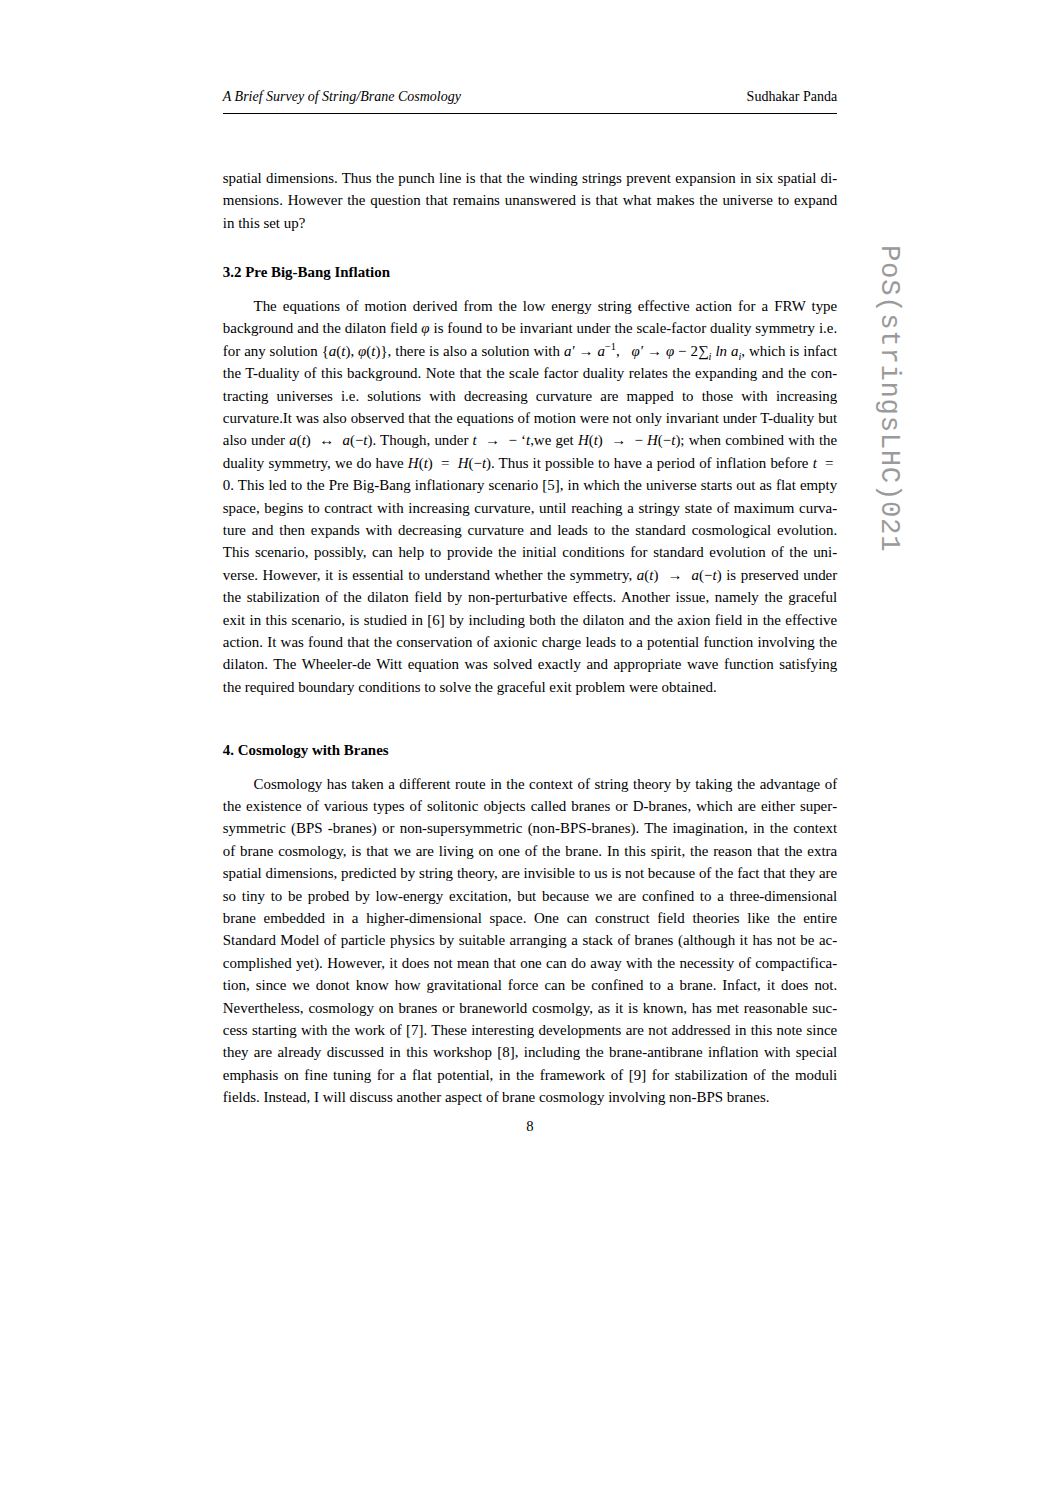A Brief Survey of String/Brane Cosmology Sudhakar Panda
PoS(stringsLHC)021
spatial dimensions. Thus the punch line is that the winding strings prevent expansion in six spatial dimensions. However the question that remains unanswered is that what makes the universe to expand in this set up?
3.2 Pre Big-Bang Inflation
The equations of motion derived from the low energy string effective action for a FRW type background and the dilaton field φ is found to be invariant under the scale-factor duality symmetry i.e. for any solution {a(t), φ(t)}, there is also a solution with a′ → a−1, φ′ → φ − 2∑i ln ai, which is infact the T-duality of this background. Note that the scale factor duality relates the expanding and the contracting universes i.e. solutions with decreasing curvature are mapped to those with increasing curvature.It was also observed that the equations of motion were not only invariant under T-duality but also under a(t) ↔ a(−t). Though, under t → − ‘t,we get H(t) → − H(−t); when combined with the duality symmetry, we do have H(t) = H(−t). Thus it possible to have a period of inflation before t = 0. This led to the Pre Big-Bang inflationary scenario [5], in which the universe starts out as flat empty space, begins to contract with increasing curvature, until reaching a stringy state of maximum curvature and then expands with decreasing curvature and leads to the standard cosmological evolution. This scenario, possibly, can help to provide the initial conditions for standard evolution of the universe. However, it is essential to understand whether the symmetry, a(t) → a(−t) is preserved under the stabilization of the dilaton field by non-perturbative effects. Another issue, namely the graceful exit in this scenario, is studied in [6] by including both the dilaton and the axion field in the effective action. It was found that the conservation of axionic charge leads to a potential function involving the dilaton. The Wheeler-de Witt equation was solved exactly and appropriate wave function satisfying the required boundary conditions to solve the graceful exit problem were obtained.
4. Cosmology with Branes
Cosmology has taken a different route in the context of string theory by taking the advantage of the existence of various types of solitonic objects called branes or D-branes, which are either supersymmetric (BPS -branes) or non-supersymmetric (non-BPS-branes). The imagination, in the context of brane cosmology, is that we are living on one of the brane. In this spirit, the reason that the extra spatial dimensions, predicted by string theory, are invisible to us is not because of the fact that they are so tiny to be probed by low-energy excitation, but because we are confined to a three-dimensional brane embedded in a higher-dimensional space. One can construct field theories like the entire Standard Model of particle physics by suitable arranging a stack of branes (although it has not be accomplished yet). However, it does not mean that one can do away with the necessity of compactification, since we donot know how gravitational force can be confined to a brane. Infact, it does not. Nevertheless, cosmology on branes or braneworld cosmolgy, as it is known, has met reasonable success starting with the work of [7]. These interesting developments are not addressed in this note since they are already discussed in this workshop [8], including the brane-antibrane inflation with special emphasis on fine tuning for a flat potential, in the framework of [9] for stabilization of the moduli fields. Instead, I will discuss another aspect of brane cosmology involving non-BPS branes.
8